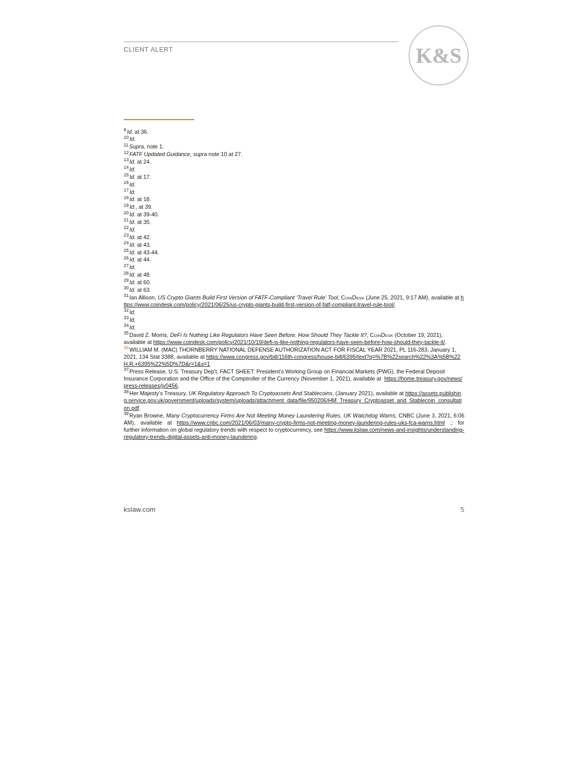CLIENT ALERT
K&S
9 Id. at 36.
10 Id.
11 Supra, note 1.
12 FATF Updated Guidance, supra note 10 at 27.
13 Id. at 24.
14 Id.
15 Id. at 17.
16 Id.
17 Id.
18 Id. at 18.
19 Id., at 39.
20 Id. at 39-40.
21 Id. at 35.
22 Id.
23 Id. at 42.
24 Id. at 43.
25 Id. at 43-44.
26 Id. at 44.
27 Id.
28 Id. at 48.
29 Id. at 60.
30 Id. at 63.
31 Ian Allison, US Crypto Giants Build First Version of FATF-Compliant ‘Travel Rule’ Tool, CoinDesk (June 25, 2021, 9:17 AM), available at https://www.coindesk.com/policy/2021/06/25/us-crypto-giants-build-first-version-of-fatf-compliant-travel-rule-tool/.
32 Id.
33 Id.
34 Id.
35 David Z. Morris, DeFi Is Nothing Like Regulators Have Seen Before. How Should They Tackle It?, CoinDesk (October 19, 2021), available at https://www.coindesk.com/policy/2021/10/19/defi-is-like-nothing-regulators-have-seen-before-how-should-they-tackle-it/.
36 WILLIAM M. (MAC) THORNBERRY NATIONAL DEFENSE AUTHORIZATION ACT FOR FISCAL YEAR 2021, PL 116-283, January 1, 2021, 134 Stat 3388, available at https://www.congress.gov/bill/116th-congress/house-bill/6395/text?q=%7B%22search%22%3A%5B%22H.R.+6395%22%5D%7D&r=1&s=1
37 Press Release, U.S. Treasury Dep’t, FACT SHEET: President’s Working Group on Financial Markets (PWG), the Federal Deposit Insurance Corporation and the Office of the Comptroller of the Currency (November 1, 2021), available at https://home.treasury.gov/news/press-releases/jy0456.
38 Her Majesty’s Treasury, UK Regulatory Approach To Cryptoassets And Stablecoins, (January 2021), available at https://assets.publishing.service.gov.uk/government/uploads/system/uploads/attachment_data/file/950206/HM_Treasury_Cryptoasset_and_Stablecoin_consultation.pdf.
39 Ryan Browne, Many Cryptocurrency Firms Are Not Meeting Money Laundering Rules, UK Watchdog Warns, CNBC (June 3, 2021, 6:06 AM), available at https://www.cnbc.com/2021/06/03/many-crypto-firms-not-meeting-money-laundering-rules-uks-fca-warns.html .; for further information on global regulatory trends with respect to cryptocurrency, see https://www.kslaw.com/news-and-insights/understanding-regulatory-trends-digital-assets-anti-money-laundering.
kslaw.com
5